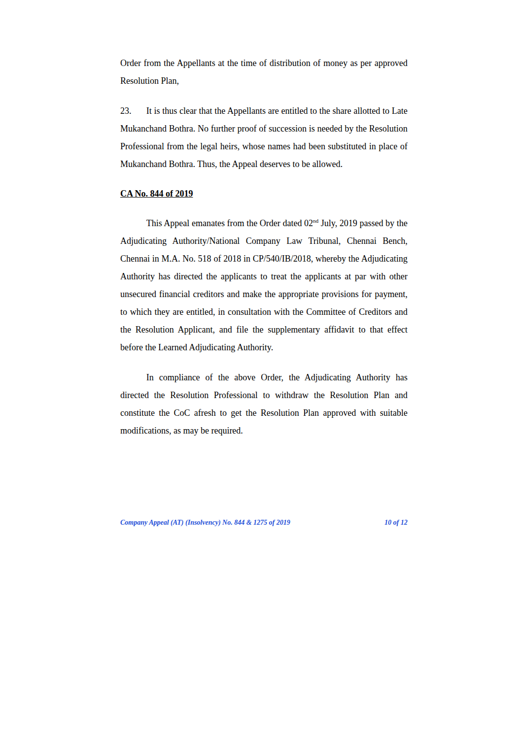Order from the Appellants at the time of distribution of money as per approved Resolution Plan,
23. It is thus clear that the Appellants are entitled to the share allotted to Late Mukanchand Bothra. No further proof of succession is needed by the Resolution Professional from the legal heirs, whose names had been substituted in place of Mukanchand Bothra. Thus, the Appeal deserves to be allowed.
CA No. 844 of 2019
This Appeal emanates from the Order dated 02nd July, 2019 passed by the Adjudicating Authority/National Company Law Tribunal, Chennai Bench, Chennai in M.A. No. 518 of 2018 in CP/540/IB/2018, whereby the Adjudicating Authority has directed the applicants to treat the applicants at par with other unsecured financial creditors and make the appropriate provisions for payment, to which they are entitled, in consultation with the Committee of Creditors and the Resolution Applicant, and file the supplementary affidavit to that effect before the Learned Adjudicating Authority.
In compliance of the above Order, the Adjudicating Authority has directed the Resolution Professional to withdraw the Resolution Plan and constitute the CoC afresh to get the Resolution Plan approved with suitable modifications, as may be required.
Company Appeal (AT) (Insolvency) No. 844 & 1275 of 2019 10 of 12